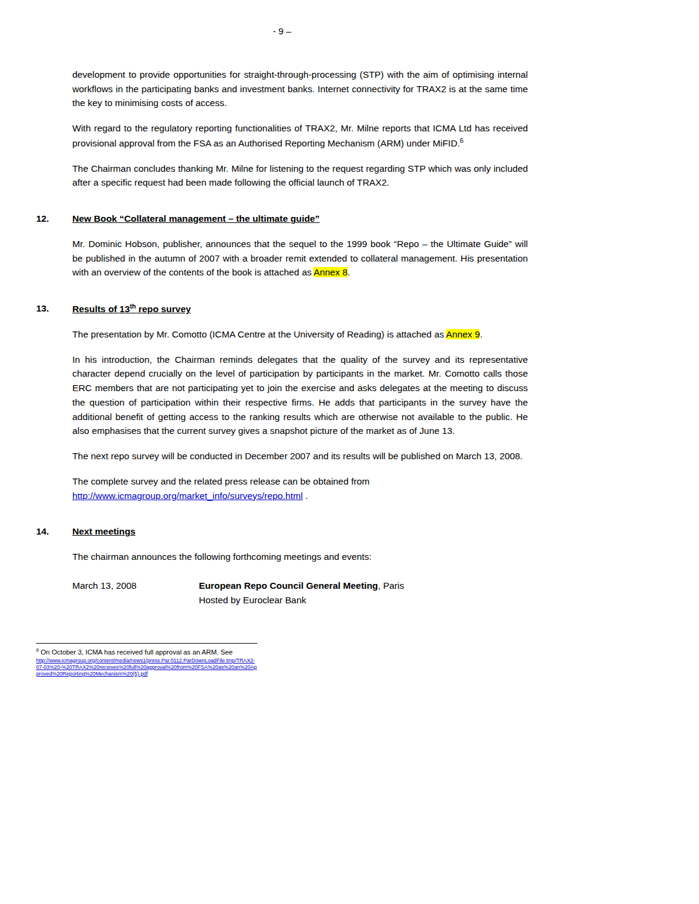- 9 –
development to provide opportunities for straight-through-processing (STP) with the aim of optimising internal workflows in the participating banks and investment banks. Internet connectivity for TRAX2 is at the same time the key to minimising costs of access.
With regard to the regulatory reporting functionalities of TRAX2, Mr. Milne reports that ICMA Ltd has received provisional approval from the FSA as an Authorised Reporting Mechanism (ARM) under MiFID.6
The Chairman concludes thanking Mr. Milne for listening to the request regarding STP which was only included after a specific request had been made following the official launch of TRAX2.
12. New Book “Collateral management – the ultimate guide”
Mr. Dominic Hobson, publisher, announces that the sequel to the 1999 book “Repo – the Ultimate Guide” will be published in the autumn of 2007 with a broader remit extended to collateral management. His presentation with an overview of the contents of the book is attached as Annex 8.
13. Results of 13th repo survey
The presentation by Mr. Comotto (ICMA Centre at the University of Reading) is attached as Annex 9.
In his introduction, the Chairman reminds delegates that the quality of the survey and its representative character depend crucially on the level of participation by participants in the market. Mr. Comotto calls those ERC members that are not participating yet to join the exercise and asks delegates at the meeting to discuss the question of participation within their respective firms. He adds that participants in the survey have the additional benefit of getting access to the ranking results which are otherwise not available to the public. He also emphasises that the current survey gives a snapshot picture of the market as of June 13.
The next repo survey will be conducted in December 2007 and its results will be published on March 13, 2008.
The complete survey and the related press release can be obtained from
http://www.icmagroup.org/market_info/surveys/repo.html .
14. Next meetings
The chairman announces the following forthcoming meetings and events:
March 13, 2008
European Repo Council General Meeting, Paris
Hosted by Euroclear Bank
6 On October 3, ICMA has received full approval as an ARM. See
http://www.icmagroup.org/content/media/news1/press.Par.0112.ParDownLoadFile.tmp/TRAX2-07-03%20-%20TRAX2%20receives%20full%20approval%20from%20FSA%20as%20an%20Approved%20Reporting%20Mechanism%20(5).pdf